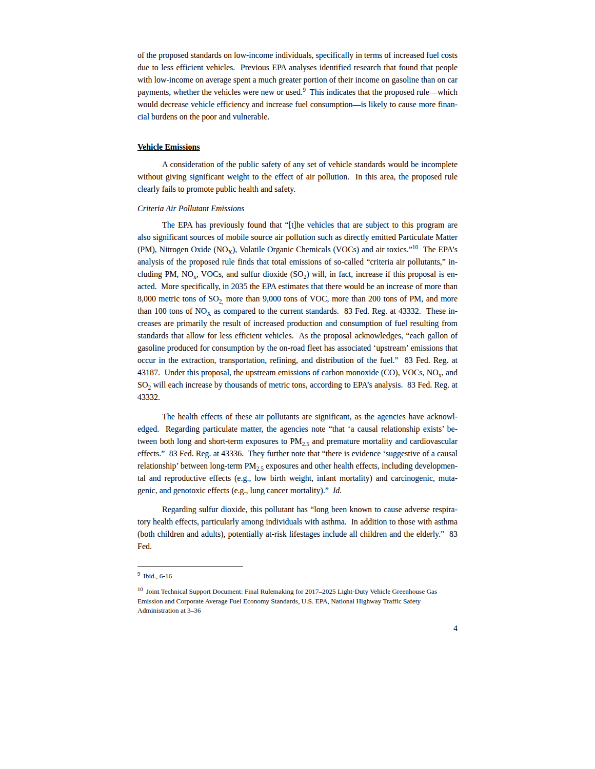of the proposed standards on low-income individuals, specifically in terms of increased fuel costs due to less efficient vehicles. Previous EPA analyses identified research that found that people with low-income on average spent a much greater portion of their income on gasoline than on car payments, whether the vehicles were new or used.9 This indicates that the proposed rule—which would decrease vehicle efficiency and increase fuel consumption—is likely to cause more financial burdens on the poor and vulnerable.
Vehicle Emissions
A consideration of the public safety of any set of vehicle standards would be incomplete without giving significant weight to the effect of air pollution. In this area, the proposed rule clearly fails to promote public health and safety.
Criteria Air Pollutant Emissions
The EPA has previously found that “[t]he vehicles that are subject to this program are also significant sources of mobile source air pollution such as directly emitted Particulate Matter (PM), Nitrogen Oxide (NOX), Volatile Organic Chemicals (VOCs) and air toxics.”10 The EPA’s analysis of the proposed rule finds that total emissions of so-called “criteria air pollutants,” including PM, NOx, VOCs, and sulfur dioxide (SO2) will, in fact, increase if this proposal is enacted. More specifically, in 2035 the EPA estimates that there would be an increase of more than 8,000 metric tons of SO2, more than 9,000 tons of VOC, more than 200 tons of PM, and more than 100 tons of NOX as compared to the current standards. 83 Fed. Reg. at 43332. These increases are primarily the result of increased production and consumption of fuel resulting from standards that allow for less efficient vehicles. As the proposal acknowledges, “each gallon of gasoline produced for consumption by the on-road fleet has associated ‘upstream’ emissions that occur in the extraction, transportation, refining, and distribution of the fuel.” 83 Fed. Reg. at 43187. Under this proposal, the upstream emissions of carbon monoxide (CO), VOCs, NOx, and SO2 will each increase by thousands of metric tons, according to EPA’s analysis. 83 Fed. Reg. at 43332.
The health effects of these air pollutants are significant, as the agencies have acknowledged. Regarding particulate matter, the agencies note “that ‘a causal relationship exists’ between both long and short-term exposures to PM2.5 and premature mortality and cardiovascular effects.” 83 Fed. Reg. at 43336. They further note that “there is evidence ‘suggestive of a causal relationship’ between long-term PM2.5 exposures and other health effects, including developmental and reproductive effects (e.g., low birth weight, infant mortality) and carcinogenic, mutagenic, and genotoxic effects (e.g., lung cancer mortality).” Id.
Regarding sulfur dioxide, this pollutant has “long been known to cause adverse respiratory health effects, particularly among individuals with asthma. In addition to those with asthma (both children and adults), potentially at-risk lifestages include all children and the elderly.” 83 Fed.
9 Ibid., 6-16
10 Joint Technical Support Document: Final Rulemaking for 2017–2025 Light-Duty Vehicle Greenhouse Gas Emission and Corporate Average Fuel Economy Standards, U.S. EPA, National Highway Traffic Safety Administration at 3–36
4